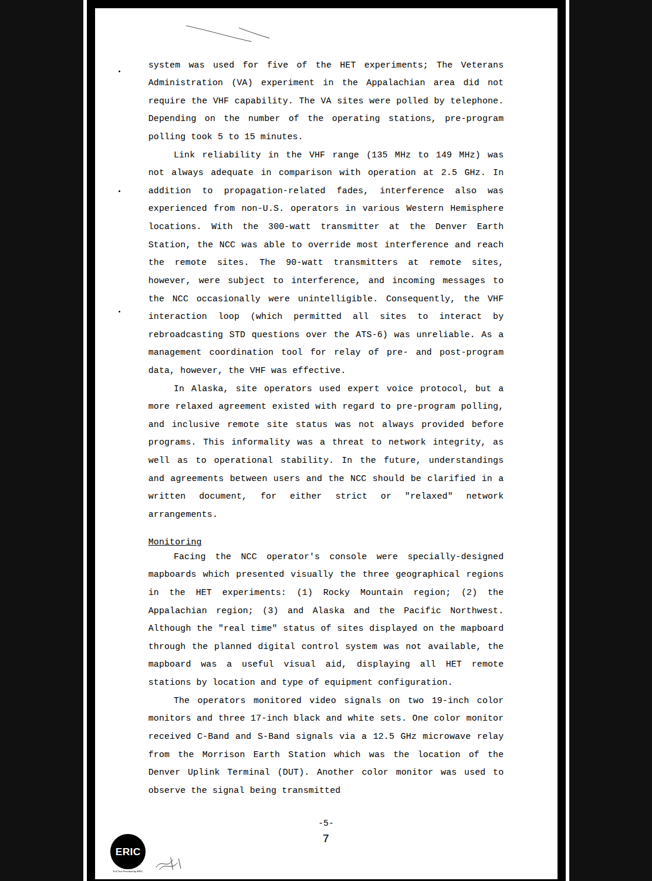system was used for five of the HET experiments; The Veterans Administration (VA) experiment in the Appalachian area did not require the VHF capability. The VA sites were polled by telephone. Depending on the number of the operating stations, pre-program polling took 5 to 15 minutes.
Link reliability in the VHF range (135 MHz to 149 MHz) was not always adequate in comparison with operation at 2.5 GHz. In addition to propagation-related fades, interference also was experienced from non-U.S. operators in various Western Hemisphere locations. With the 300-watt transmitter at the Denver Earth Station, the NCC was able to override most interference and reach the remote sites. The 90-watt transmitters at remote sites, however, were subject to interference, and incoming messages to the NCC occasionally were unintelligible. Consequently, the VHF interaction loop (which permitted all sites to interact by rebroadcasting STD questions over the ATS-6) was unreliable. As a management coordination tool for relay of pre- and post-program data, however, the VHF was effective.
In Alaska, site operators used expert voice protocol, but a more relaxed agreement existed with regard to pre-program polling, and inclusive remote site status was not always provided before programs. This informality was a threat to network integrity, as well as to operational stability. In the future, understandings and agreements between users and the NCC should be clarified in a written document, for either strict or "relaxed" network arrangements.
Monitoring
Facing the NCC operator's console were specially-designed mapboards which presented visually the three geographical regions in the HET experiments: (1) Rocky Mountain region; (2) the Appalachian region; (3) and Alaska and the Pacific Northwest. Although the "real time" status of sites displayed on the mapboard through the planned digital control system was not available, the mapboard was a useful visual aid, displaying all HET remote stations by location and type of equipment configuration.
The operators monitored video signals on two 19-inch color monitors and three 17-inch black and white sets. One color monitor received C-Band and S-Band signals via a 12.5 GHz microwave relay from the Morrison Earth Station which was the location of the Denver Uplink Terminal (DUT). Another color monitor was used to observe the signal being transmitted
-5-
7
ERIC
Full Text Provided by ERIC